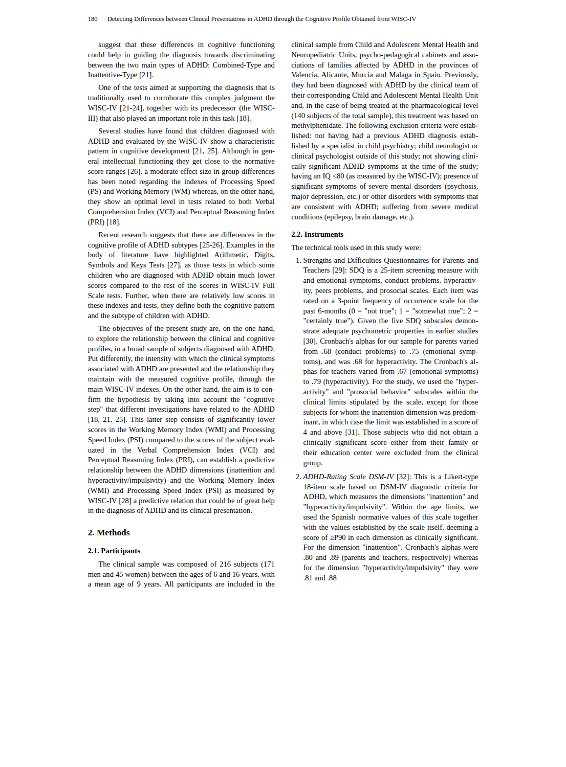180 Detecting Differences between Clinical Presentations in ADHD through the Cognitive Profile Obtained from WISC-IV
suggest that these differences in cognitive functioning could help in guiding the diagnosis towards discriminating between the two main types of ADHD: Combined-Type and Inattentive-Type [21].
One of the tests aimed at supporting the diagnosis that is traditionally used to corroborate this complex judgment the WISC-IV [21-24], together with its predecessor (the WISC-III) that also played an important role in this task [18].
Several studies have found that children diagnosed with ADHD and evaluated by the WISC-IV show a characteristic pattern in cognitive development [21, 25]. Although in general intellectual functioning they get close to the normative score ranges [26], a moderate effect size in group differences has been noted regarding the indexes of Processing Speed (PS) and Working Memory (WM) whereas, on the other hand, they show an optimal level in tests related to both Verbal Comprehension Index (VCI) and Perceptual Reasoning Index (PRI) [18].
Recent research suggests that there are differences in the cognitive profile of ADHD subtypes [25-26]. Examples in the body of literature have highlighted Arithmetic, Digits, Symbols and Keys Tests [27], as those tests in which some children who are diagnosed with ADHD obtain much lower scores compared to the rest of the scores in WISC-IV Full Scale tests. Further, when there are relatively low scores in these indexes and tests, they define both the cognitive pattern and the subtype of children with ADHD.
The objectives of the present study are, on the one hand, to explore the relationship between the clinical and cognitive profiles, in a broad sample of subjects diagnosed with ADHD. Put differently, the intensity with which the clinical symptoms associated with ADHD are presented and the relationship they maintain with the measured cognitive profile, through the main WISC-IV indexes. On the other hand, the aim is to confirm the hypothesis by taking into account the "cognitive step" that different investigations have related to the ADHD [18, 21, 25]. This latter step consists of significantly lower scores in the Working Memory Index (WMI) and Processing Speed Index (PSI) compared to the scores of the subject evaluated in the Verbal Comprehension Index (VCI) and Perceptual Reasoning Index (PRI), can establish a predictive relationship between the ADHD dimensions (inattention and hyperactivity/impulsivity) and the Working Memory Index (WMI) and Processing Speed Index (PSI) as measured by WISC-IV [28] a predictive relation that could be of great help in the diagnosis of ADHD and its clinical presentation.
2. Methods
2.1. Participants
The clinical sample was composed of 216 subjects (171 men and 45 women) between the ages of 6 and 16 years, with a mean age of 9 years. All participants are included in the clinical sample from Child and Adolescent Mental Health and Neuropediatric Units, psycho-pedagogical cabinets and associations of families affected by ADHD in the provinces of Valencia, Alicante, Murcia and Malaga in Spain. Previously, they had been diagnosed with ADHD by the clinical team of their corresponding Child and Adolescent Mental Health Unit and, in the case of being treated at the pharmacological level (140 subjects of the total sample), this treatment was based on methylphenidate. The following exclusion criteria were established: not having had a previous ADHD diagnosis established by a specialist in child psychiatry; child neurologist or clinical psychologist outside of this study; not showing clinically significant ADHD symptoms at the time of the study; having an IQ <80 (as measured by the WISC-IV); presence of significant symptoms of severe mental disorders (psychosis, major depression, etc.) or other disorders with symptoms that are consistent with ADHD; suffering from severe medical conditions (epilepsy, brain damage, etc.).
2.2. Instruments
The technical tools used in this study were:
Strengths and Difficulties Questionnaires for Parents and Teachers [29]: SDQ is a 25-item screening measure with and emotional symptoms, conduct problems, hyperactivity, peers problems, and prosocial scales. Each item was rated on a 3-point frequency of occurrence scale for the past 6-months (0 = "not true"; 1 = "somewhat true"; 2 = "certainly true"). Given the five SDQ subscales demonstrate adequate psychometric properties in earlier studies [30]. Cronbach's alphas for our sample for parents varied from .68 (conduct problems) to .75 (emotional symptoms), and was .68 for hyperactivity. The Cronbach's alphas for teachers varied from .67 (emotional symptoms) to .79 (hyperactivity). For the study, we used the "hyperactivity" and "prosocial behavior" subscales within the clinical limits stipulated by the scale, except for those subjects for whom the inattention dimension was predominant, in which case the limit was established in a score of 4 and above [31]. Those subjects who did not obtain a clinically significant score either from their family or their education center were excluded from the clinical group.
ADHD-Rating Scale DSM-IV [32]: This is a Likert-type 18-item scale based on DSM-IV diagnostic criteria for ADHD, which measures the dimensions "inattention" and "hyperactivity/impulsivity". Within the age limits, we used the Spanish normative values of this scale together with the values established by the scale itself, deeming a score of ≥P90 in each dimension as clinically significant. For the dimension "inattention", Cronbach's alphas were .80 and .89 (parents and teachers, respectively) whereas for the dimension "hyperactivity/impulsivity" they were .81 and .88